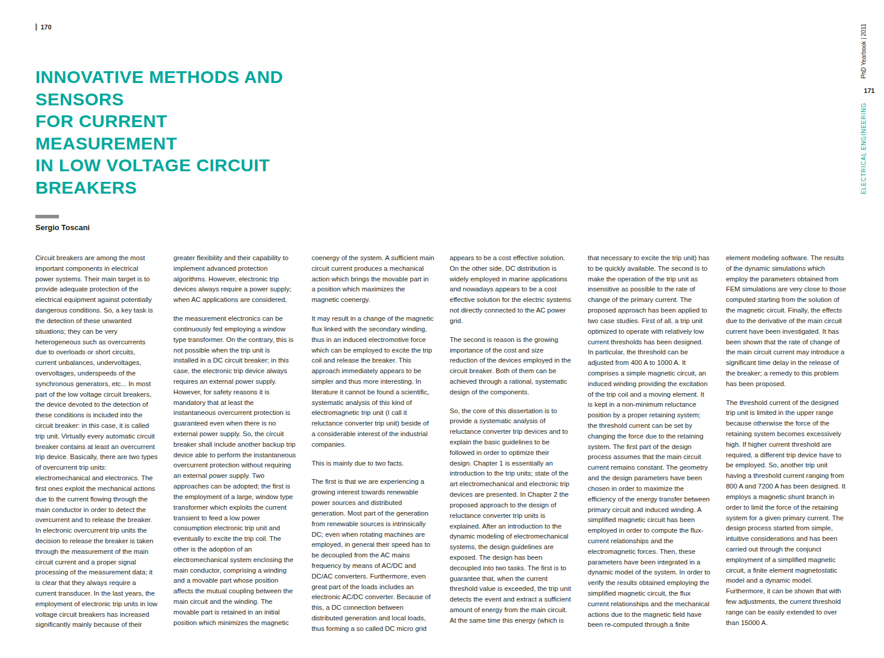170
Innovative Methods and Sensors
for Current Measurement
in Low Voltage Circuit Breakers
Sergio Toscani
Circuit breakers are among the most important components in electrical power systems. Their main target is to provide adequate protection of the electrical equipment against potentially dangerous conditions. So, a key task is the detection of these unwanted situations; they can be very heterogeneous such as overcurrents due to overloads or short circuits, current unbalances, undervoltages, overvoltages, underspeeds of the synchronous generators, etc... In most part of the low voltage circuit breakers, the device devoted to the detection of these conditions is included into the circuit breaker: in this case, it is called trip unit. Virtually every automatic circuit breaker contains at least an overcurrent trip device. Basically, there are two types of overcurrent trip units: electromechanical and electronics. The first ones exploit the mechanical actions due to the current flowing through the main conductor in order to detect the overcurrent and to release the breaker. In electronic overcurrent trip units the decision to release the breaker is taken through the measurement of the main circuit current and a proper signal processing of the measurement data; it is clear that they always require a current transducer. In the last years, the employment of electronic trip units in low voltage circuit breakers has increased significantly mainly because of their greater flexibility and their capability to implement advanced protection algorithms. However, electronic trip devices always require a power supply; when AC applications are considered,
the measurement electronics can be continuously fed employing a window type transformer. On the contrary, this is not possible when the trip unit is installed in a DC circuit breaker; in this case, the electronic trip device always requires an external power supply. However, for safety reasons it is mandatory that at least the instantaneous overcurrent protection is guaranteed even when there is no external power supply. So, the circuit breaker shall include another backup trip device able to perform the instantaneous overcurrent protection without requiring an external power supply. Two approaches can be adopted; the first is the employment of a large, window type transformer which exploits the current transient to feed a low power consumption electronic trip unit and eventually to excite the trip coil. The other is the adoption of an electromechanical system enclosing the main conductor, comprising a winding and a movable part whose position affects the mutual coupling between the main circuit and the winding. The movable part is retained in an initial position which minimizes the magnetic coenergy of the system. A sufficient main circuit current produces a mechanical action which brings the movable part in a position which maximizes the magnetic coenergy.
It may result in a change of the magnetic flux linked with the secondary winding, thus in an induced electromotive force which can be employed to excite the trip coil and release the breaker. This approach immediately appears to be simpler and thus more interesting. In literature it cannot be found a scientific, systematic analysis of this kind of electromagnetic trip unit (I call it reluctance converter trip unit) beside of a considerable interest of the industrial companies.
This is mainly due to two facts.
The first is that we are experiencing a growing interest towards renewable power sources and distributed generation. Most part of the generation from renewable sources is intrinsically DC; even when rotating machines are employed, in general their speed has to be decoupled from the AC mains frequency by means of AC/DC and DC/AC converters. Furthermore, even great part of the loads includes an electronic AC/DC converter. Because of this, a DC connection between distributed generation and local loads, thus forming a so called DC micro grid appears to be a cost effective solution. On the other side, DC distribution is widely employed in marine applications and nowadays appears to be a cost effective solution for the electric systems not directly connected to the AC power grid.
The second is reason is the growing importance of the cost and size reduction of the devices employed in the circuit breaker. Both of them can be achieved through a rational, systematic design of the components.
So, the core of this dissertation is to provide a systematic analysis of reluctance converter trip devices and to explain the basic guidelines to be followed in order to optimize their design. Chapter 1 is essentially an introduction to the trip units; state of the art electromechanical and electronic trip devices are presented. In Chapter 2 the proposed approach to the design of reluctance converter trip units is explained. After an introduction to the dynamic modeling of electromechanical systems, the design guidelines are exposed. The design has been decoupled into two tasks. The first is to guarantee that, when the current threshold value is exceeded, the trip unit detects the event and extract a sufficient amount of energy from the main circuit. At the same time this energy (which is that necessary to excite the trip unit) has to be quickly available. The second is to make the operation of the trip unit as insensitive as possible to the rate of change of the primary current. The proposed approach has been applied to two case studies. First of all, a trip unit optimized to operate with relatively low current thresholds has been designed. In particular, the threshold can be adjusted from 400 A to 1000 A. It comprises a simple magnetic circuit, an induced winding providing the excitation of the trip coil and a moving element. It is kept in a non-minimum reluctance position by a proper retaining system; the threshold current can be set by changing the force due to the retaining system. The first part of the design process assumes that the main circuit current remains constant. The geometry and the design parameters have been chosen in order to maximize the efficiency of the energy transfer between primary circuit and induced winding. A simplified magnetic circuit has been employed in order to compute the flux-current relationships and the electromagnetic forces. Then, these parameters have been integrated in a dynamic model of the system. In order to verify the results obtained employing the simplified magnetic circuit, the flux current relationships and the mechanical actions due to the magnetic field have been re-computed through a finite element modeling software. The results of the dynamic simulations which employ the parameters obtained from FEM simulations are very close to those computed starting from the solution of the magnetic circuit. Finally, the effects due to the derivative of the main circuit current have been investigated. It has been shown that the rate of change of the main circuit current may introduce a significant time delay in the release of the breaker; a remedy to this problem has been proposed.
The threshold current of the designed trip unit is limited in the upper range because otherwise the force of the retaining system becomes excessively high. If higher current threshold are required, a different trip device have to be employed. So, another trip unit having a threshold current ranging from 800 A and 7200 A has been designed. It employs a magnetic shunt branch in order to limit the force of the retaining system for a given primary current. The design process started from simple, intuitive considerations and has been carried out through the conjunct employment of a simplified magnetic circuit, a finite element magnetostatic model and a dynamic model. Furthermore, it can be shown that with few adjustments, the current threshold range can be easily extended to over than 15000 A.
PhD Yearbook | 2011
171
Electrical Engineering